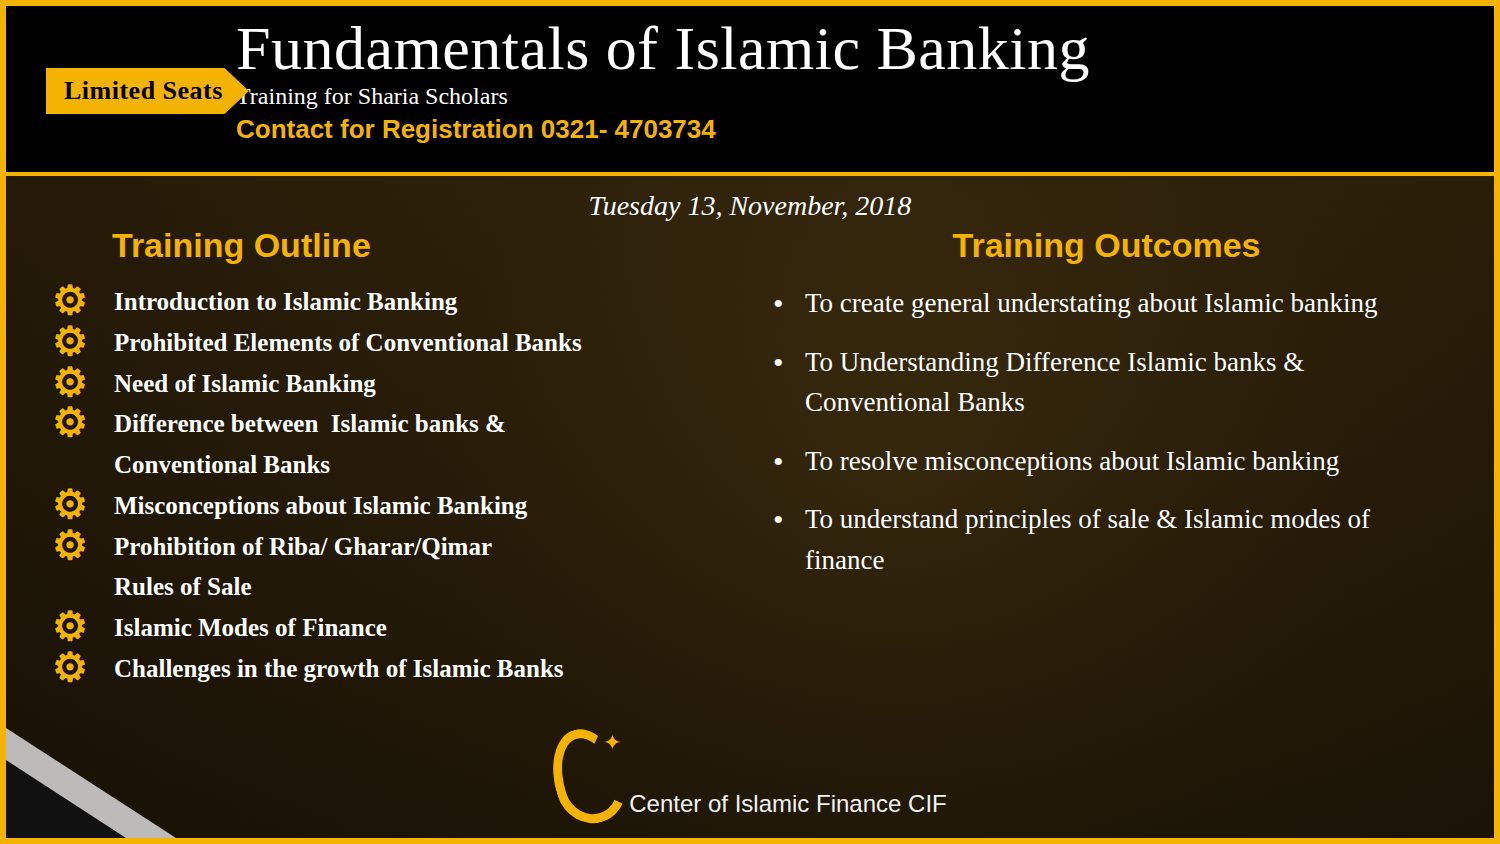Limited Seats
Fundamentals of Islamic Banking
Training for Sharia Scholars
Contact for Registration 0321- 4703734
Tuesday 13, November, 2018
Training Outline
Introduction to Islamic Banking
Prohibited Elements of Conventional Banks
Need of Islamic Banking
Difference between Islamic banks &
Conventional Banks
Misconceptions about Islamic Banking
Prohibition of Riba/ Gharar/Qimar
Rules of Sale
Islamic Modes of Finance
Challenges in the growth of Islamic Banks
Training Outcomes
To create general understating about Islamic banking
To Understanding Difference Islamic banks & Conventional Banks
To resolve misconceptions about Islamic banking
To understand principles of sale & Islamic modes of finance
✦
Center of Islamic Finance CIF